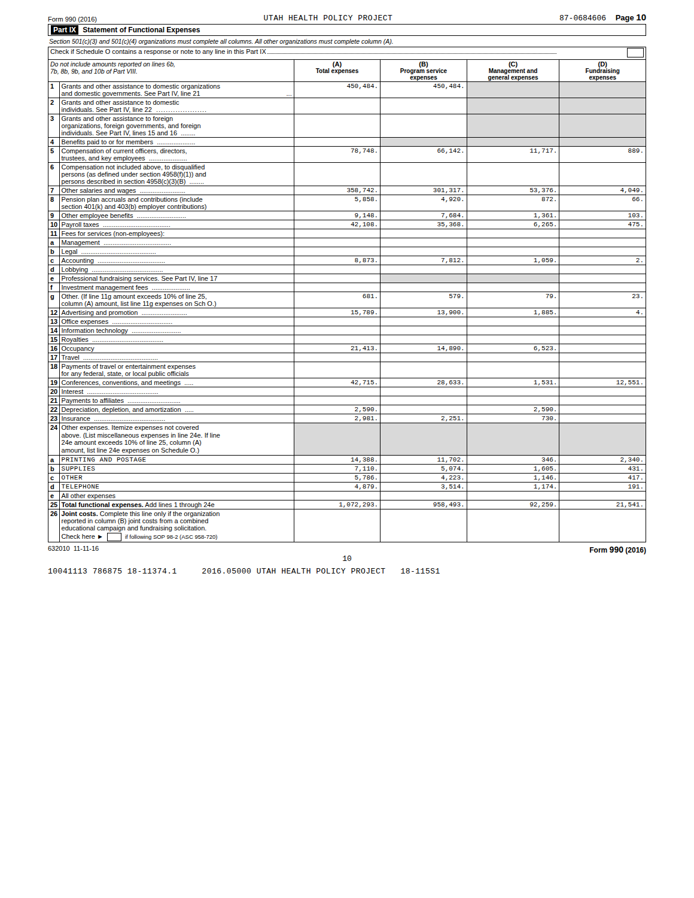Form 990 (2016)
UTAH HEALTH POLICY PROJECT
87-0684606 Page 10
Part IX Statement of Functional Expenses
Section 501(c)(3) and 501(c)(4) organizations must complete all columns. All other organizations must complete column (A).
| Check if Schedule O contains a response or note to any line in this Part IX | |
| Do not include amounts reported on lines 6b, 7b, 8b, 9b, and 10b of Part VIII. | (A) Total expenses | (B) Program service expenses | (C) Management and general expenses | (D) Fundraising expenses |
| 1 | Grants and other assistance to domestic organizations and domestic governments. See Part IV, line 21 ... | 450,484. | 450,484. | | |
| 2 | Grants and other assistance to domestic individuals. See Part IV, line 22 ..................... | | | | |
| 3 | Grants and other assistance to foreign organizations, foreign governments, and foreign individuals. See Part IV, lines 15 and 16 ........ | | | | |
| 4 | Benefits paid to or for members ..................... | | | | |
| 5 | Compensation of current officers, directors, trustees, and key employees ..................... | 78,748. | 66,142. | 11,717. | 889. |
| 6 | Compensation not included above, to disqualified persons (as defined under section 4958(f)(1)) and persons described in section 4958(c)(3)(B) ........ | | | | |
| 7 | Other salaries and wages ......................... | 358,742. | 301,317. | 53,376. | 4,049. |
| 8 | Pension plan accruals and contributions (include section 401(k) and 403(b) employer contributions) | 5,858. | 4,920. | 872. | 66. |
| 9 | Other employee benefits ........................... | 9,148. | 7,684. | 1,361. | 103. |
| 10 | Payroll taxes ..................................... | 42,108. | 35,368. | 6,265. | 475. |
| 11 | Fees for services (non-employees): | | | | |
| a | Management ..................................... | | | | |
| b | Legal ......................................... | | | | |
| c | Accounting ..................................... | 8,873. | 7,812. | 1,059. | 2. |
| d | Lobbying ....................................... | | | | |
| e | Professional fundraising services. See Part IV, line 17 | | | | |
| f | Investment management fees ..................... | | | | |
| g | Other. (If line 11g amount exceeds 10% of line 25, column (A) amount, list line 11g expenses on Sch O.) | 681. | 579. | 79. | 23. |
| 12 | Advertising and promotion ......................... | 15,789. | 13,900. | 1,885. | 4. |
| 13 | Office expenses ................................. | | | | |
| 14 | Information technology ........................... | | | | |
| 15 | Royalties ....................................... | | | | |
| 16 | Occupancy | 21,413. | 14,890. | 6,523. | |
| 17 | Travel ......................................... | | | | |
| 18 | Payments of travel or entertainment expenses for any federal, state, or local public officials | | | | |
| 19 | Conferences, conventions, and meetings ..... | 42,715. | 28,633. | 1,531. | 12,551. |
| 20 | Interest ....................................... | | | | |
| 21 | Payments to affiliates ............................. | | | | |
| 22 | Depreciation, depletion, and amortization ..... | 2,590. | | 2,590. | |
| 23 | Insurance ....................................... | 2,981. | 2,251. | 730. | |
| 24 | Other expenses. Itemize expenses not covered above. (List miscellaneous expenses in line 24e. If line 24e amount exceeds 10% of line 25, column (A) amount, list line 24e expenses on Schedule O.) | | | | |
| a | PRINTING AND POSTAGE | 14,388. | 11,702. | 346. | 2,340. |
| b | SUPPLIES | 7,110. | 5,074. | 1,605. | 431. |
| c | OTHER | 5,786. | 4,223. | 1,146. | 417. |
| d | TELEPHONE | 4,879. | 3,514. | 1,174. | 191. |
| e | All other expenses | | | | |
| 25 | Total functional expenses. Add lines 1 through 24e | 1,072,293. | 958,493. | 92,259. | 21,541. |
| 26 | Joint costs. Complete this line only if the organization reported in column (B) joint costs from a combined educational campaign and fundraising solicitation. Check here ► if following SOP 98-2 (ASC 958-720) | | | | |
632010 11-11-16
Form 990 (2016)
10
10041113 786875 18-11374.1 2016.05000 UTAH HEALTH POLICY PROJECT 18-115S1